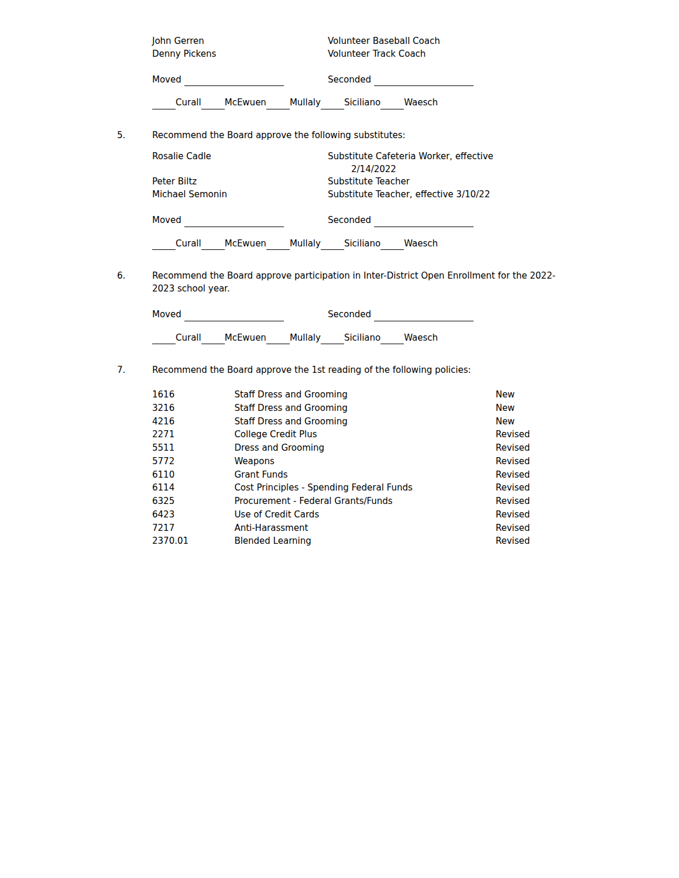John Gerren
Volunteer Baseball Coach
Denny Pickens
Volunteer Track Coach
Moved
Seconded
Curall McEwuen Mullaly Siciliano Waesch
5.
Recommend the Board approve the following substitutes:
Rosalie Cadle
Substitute Cafeteria Worker, effective2/14/2022
Peter Biltz
Substitute Teacher
Michael Semonin
Substitute Teacher, effective 3/10/22
Moved
Seconded
Curall McEwuen Mullaly Siciliano Waesch
6.
Recommend the Board approve participation in Inter-District Open Enrollment for the 2022-2023 school year.
Moved
Seconded
Curall McEwuen Mullaly Siciliano Waesch
7.
Recommend the Board approve the 1st reading of the following policies:
| 1616 | Staff Dress and Grooming | New |
| 3216 | Staff Dress and Grooming | New |
| 4216 | Staff Dress and Grooming | New |
| 2271 | College Credit Plus | Revised |
| 5511 | Dress and Grooming | Revised |
| 5772 | Weapons | Revised |
| 6110 | Grant Funds | Revised |
| 6114 | Cost Principles - Spending Federal Funds | Revised |
| 6325 | Procurement - Federal Grants/Funds | Revised |
| 6423 | Use of Credit Cards | Revised |
| 7217 | Anti-Harassment | Revised |
| 2370.01 | Blended Learning | Revised |